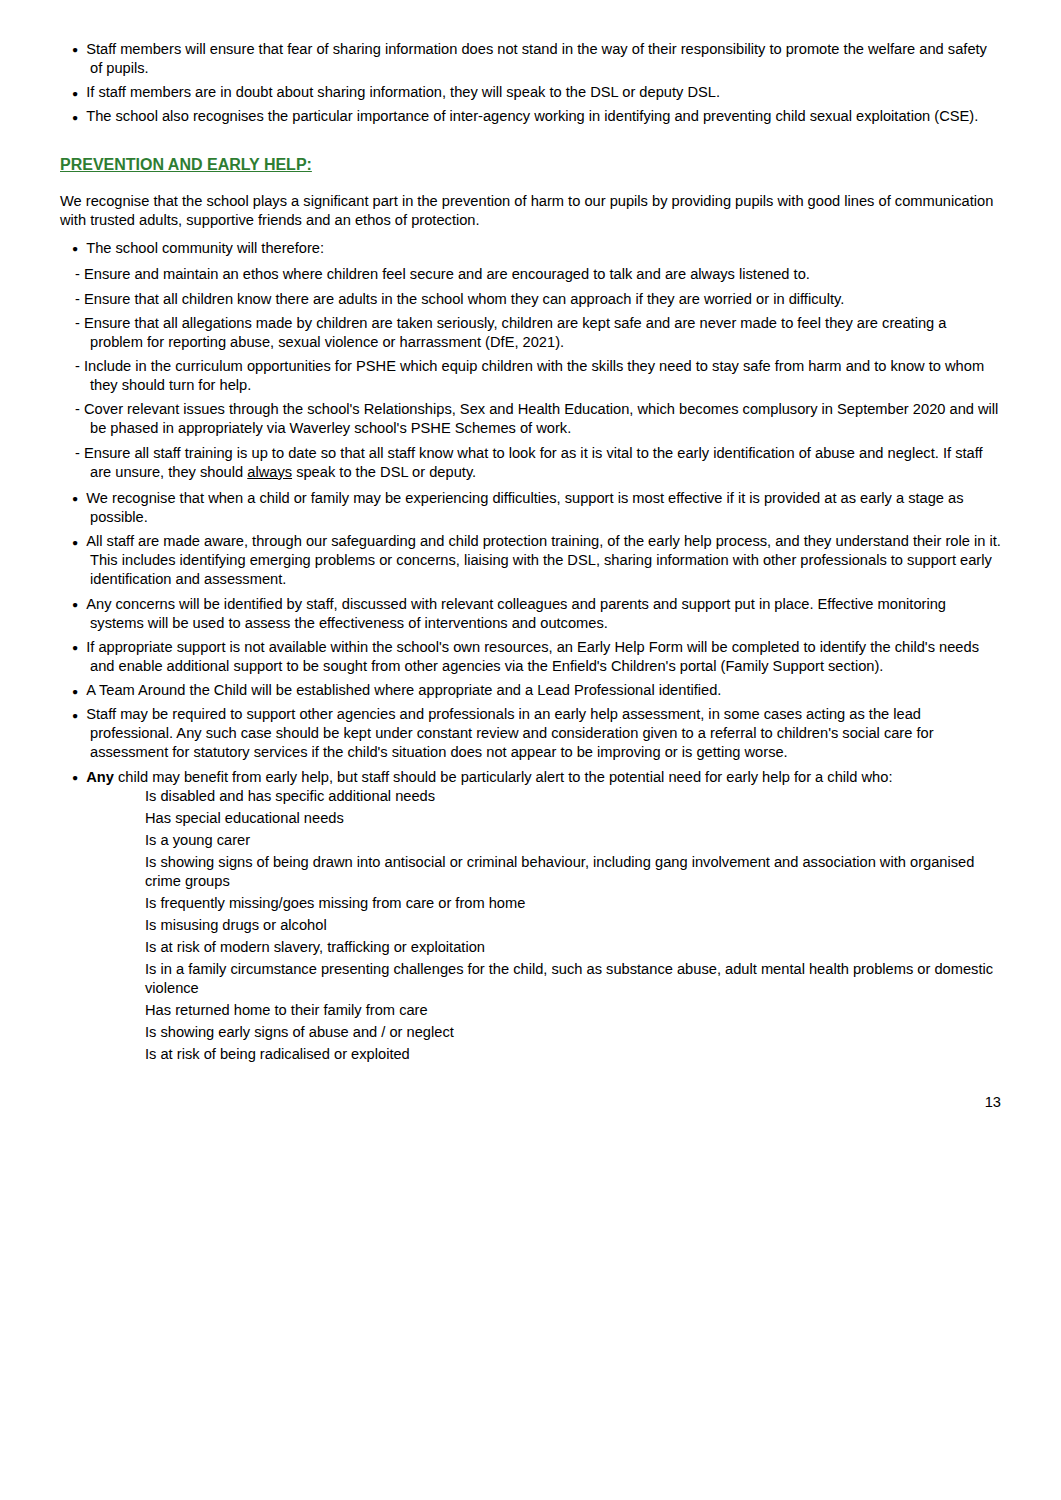Staff members will ensure that fear of sharing information does not stand in the way of their responsibility to promote the welfare and safety of pupils.
If staff members are in doubt about sharing information, they will speak to the DSL or deputy DSL.
The school also recognises the particular importance of inter-agency working in identifying and preventing child sexual exploitation (CSE).
PREVENTION AND EARLY HELP:
We recognise that the school plays a significant part in the prevention of harm to our pupils by providing pupils with good lines of communication with trusted adults, supportive friends and an ethos of protection.
The school community will therefore:
Ensure and maintain an ethos where children feel secure and are encouraged to talk and are always listened to.
Ensure that all children know there are adults in the school whom they can approach if they are worried or in difficulty.
Ensure that all allegations made by children are taken seriously, children are kept safe and are never made to feel they are creating a problem for reporting abuse, sexual violence or harrassment (DfE, 2021).
Include in the curriculum opportunities for PSHE which equip children with the skills they need to stay safe from harm and to know to whom they should turn for help.
Cover relevant issues through the school's Relationships, Sex and Health Education, which becomes complusory in September 2020 and will be phased in appropriately via Waverley school's PSHE Schemes of work.
Ensure all staff training is up to date so that all staff know what to look for as it is vital to the early identification of abuse and neglect. If staff are unsure, they should always speak to the DSL or deputy.
We recognise that when a child or family may be experiencing difficulties, support is most effective if it is provided at as early a stage as possible.
All staff are made aware, through our safeguarding and child protection training, of the early help process, and they understand their role in it. This includes identifying emerging problems or concerns, liaising with the DSL, sharing information with other professionals to support early identification and assessment.
Any concerns will be identified by staff, discussed with relevant colleagues and parents and support put in place. Effective monitoring systems will be used to assess the effectiveness of interventions and outcomes.
If appropriate support is not available within the school's own resources, an Early Help Form will be completed to identify the child's needs and enable additional support to be sought from other agencies via the Enfield's Children's portal (Family Support section).
A Team Around the Child will be established where appropriate and a Lead Professional identified.
Staff may be required to support other agencies and professionals in an early help assessment, in some cases acting as the lead professional. Any such case should be kept under constant review and consideration given to a referral to children's social care for assessment for statutory services if the child's situation does not appear to be improving or is getting worse.
Any child may benefit from early help, but staff should be particularly alert to the potential need for early help for a child who:
Is disabled and has specific additional needs
Has special educational needs
Is a young carer
Is showing signs of being drawn into antisocial or criminal behaviour, including gang involvement and association with organised crime groups
Is frequently missing/goes missing from care or from home
Is misusing drugs or alcohol
Is at risk of modern slavery, trafficking or exploitation
Is in a family circumstance presenting challenges for the child, such as substance abuse, adult mental health problems or domestic violence
Has returned home to their family from care
Is showing early signs of abuse and / or neglect
Is at risk of being radicalised or exploited
13